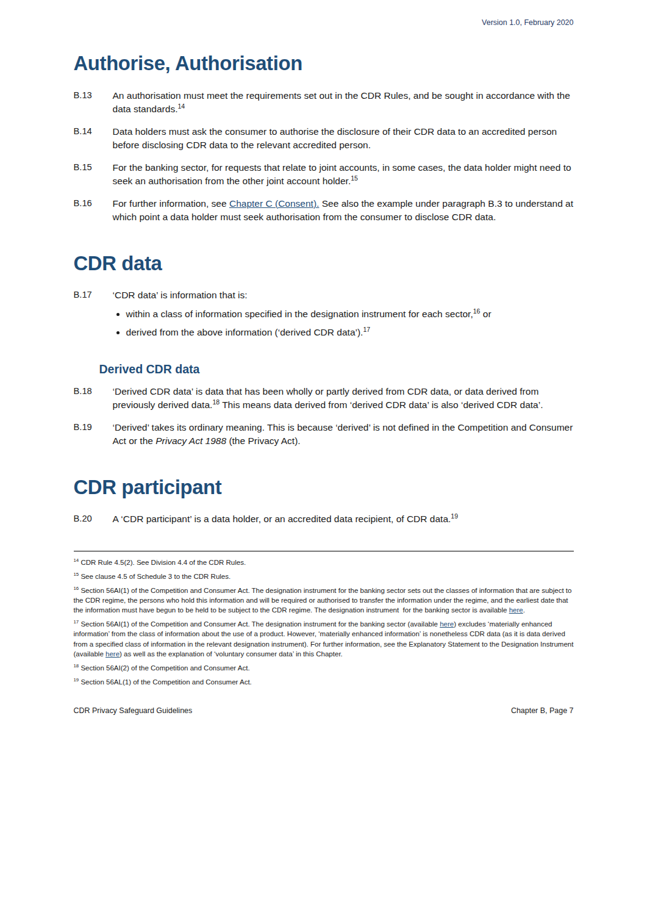Version 1.0, February 2020
Authorise, Authorisation
B.13
An authorisation must meet the requirements set out in the CDR Rules, and be sought in accordance with the data standards.14
B.14
Data holders must ask the consumer to authorise the disclosure of their CDR data to an accredited person before disclosing CDR data to the relevant accredited person.
B.15
For the banking sector, for requests that relate to joint accounts, in some cases, the data holder might need to seek an authorisation from the other joint account holder.15
B.16
For further information, see Chapter C (Consent). See also the example under paragraph B.3 to understand at which point a data holder must seek authorisation from the consumer to disclose CDR data.
CDR data
B.17
‘CDR data’ is information that is:
within a class of information specified in the designation instrument for each sector,16 or
derived from the above information (‘derived CDR data’).17
Derived CDR data
B.18
‘Derived CDR data’ is data that has been wholly or partly derived from CDR data, or data derived from previously derived data.18 This means data derived from ‘derived CDR data’ is also ‘derived CDR data’.
B.19
‘Derived’ takes its ordinary meaning. This is because ‘derived’ is not defined in the Competition and Consumer Act or the Privacy Act 1988 (the Privacy Act).
CDR participant
B.20
A ‘CDR participant’ is a data holder, or an accredited data recipient, of CDR data.19
14 CDR Rule 4.5(2). See Division 4.4 of the CDR Rules.
15 See clause 4.5 of Schedule 3 to the CDR Rules.
16 Section 56AI(1) of the Competition and Consumer Act. The designation instrument for the banking sector sets out the classes of information that are subject to the CDR regime, the persons who hold this information and will be required or authorised to transfer the information under the regime, and the earliest date that the information must have begun to be held to be subject to the CDR regime. The designation instrument for the banking sector is available here.
17 Section 56AI(1) of the Competition and Consumer Act. The designation instrument for the banking sector (available here) excludes ‘materially enhanced information’ from the class of information about the use of a product. However, ‘materially enhanced information’ is nonetheless CDR data (as it is data derived from a specified class of information in the relevant designation instrument). For further information, see the Explanatory Statement to the Designation Instrument (available here) as well as the explanation of ‘voluntary consumer data’ in this Chapter.
18 Section 56AI(2) of the Competition and Consumer Act.
19 Section 56AL(1) of the Competition and Consumer Act.
CDR Privacy Safeguard Guidelines Chapter B, Page 7